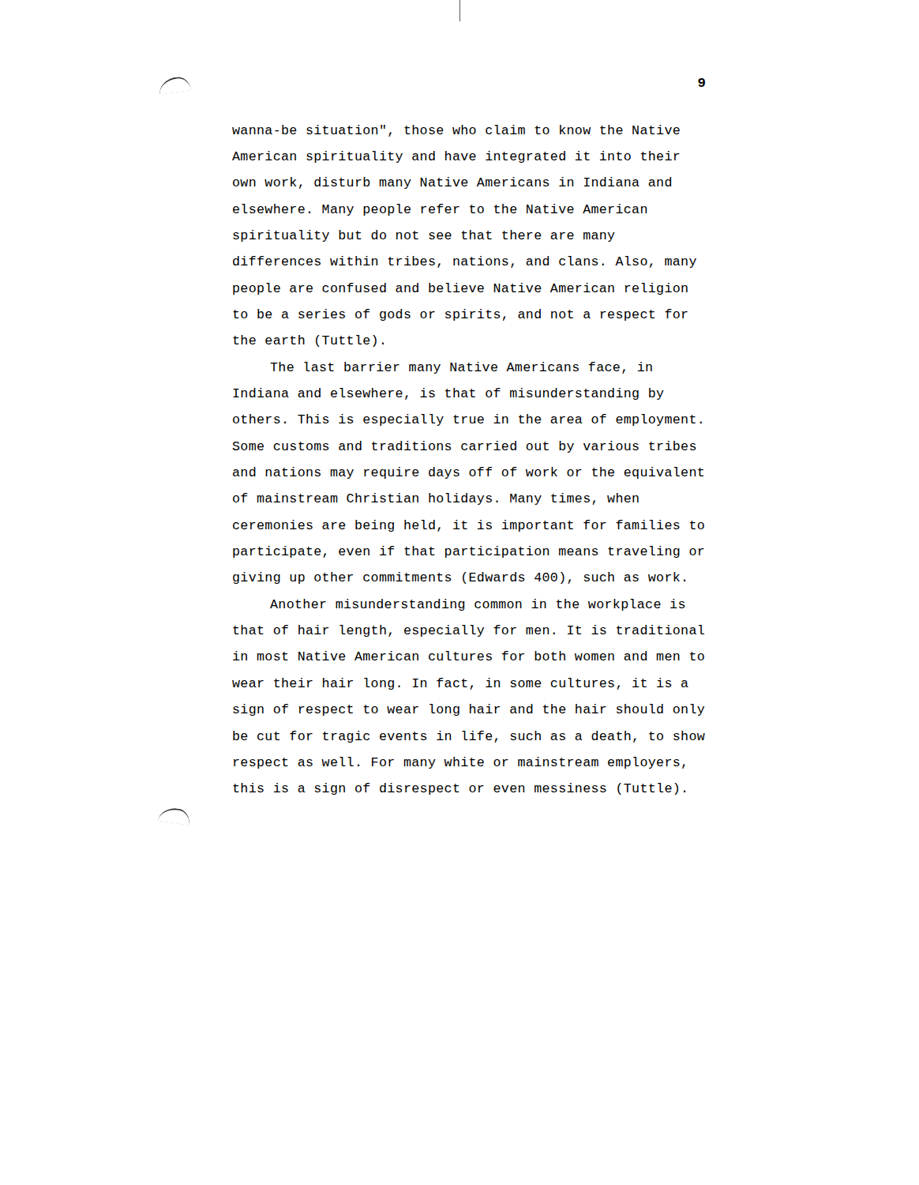9
wanna-be situation", those who claim to know the Native American spirituality and have integrated it into their own work, disturb many Native Americans in Indiana and elsewhere. Many people refer to the Native American spirituality but do not see that there are many differences within tribes, nations, and clans. Also, many people are confused and believe Native American religion to be a series of gods or spirits, and not a respect for the earth (Tuttle).
The last barrier many Native Americans face, in Indiana and elsewhere, is that of misunderstanding by others. This is especially true in the area of employment. Some customs and traditions carried out by various tribes and nations may require days off of work or the equivalent of mainstream Christian holidays. Many times, when ceremonies are being held, it is important for families to participate, even if that participation means traveling or giving up other commitments (Edwards 400), such as work.
Another misunderstanding common in the workplace is that of hair length, especially for men. It is traditional in most Native American cultures for both women and men to wear their hair long. In fact, in some cultures, it is a sign of respect to wear long hair and the hair should only be cut for tragic events in life, such as a death, to show respect as well. For many white or mainstream employers, this is a sign of disrespect or even messiness (Tuttle).